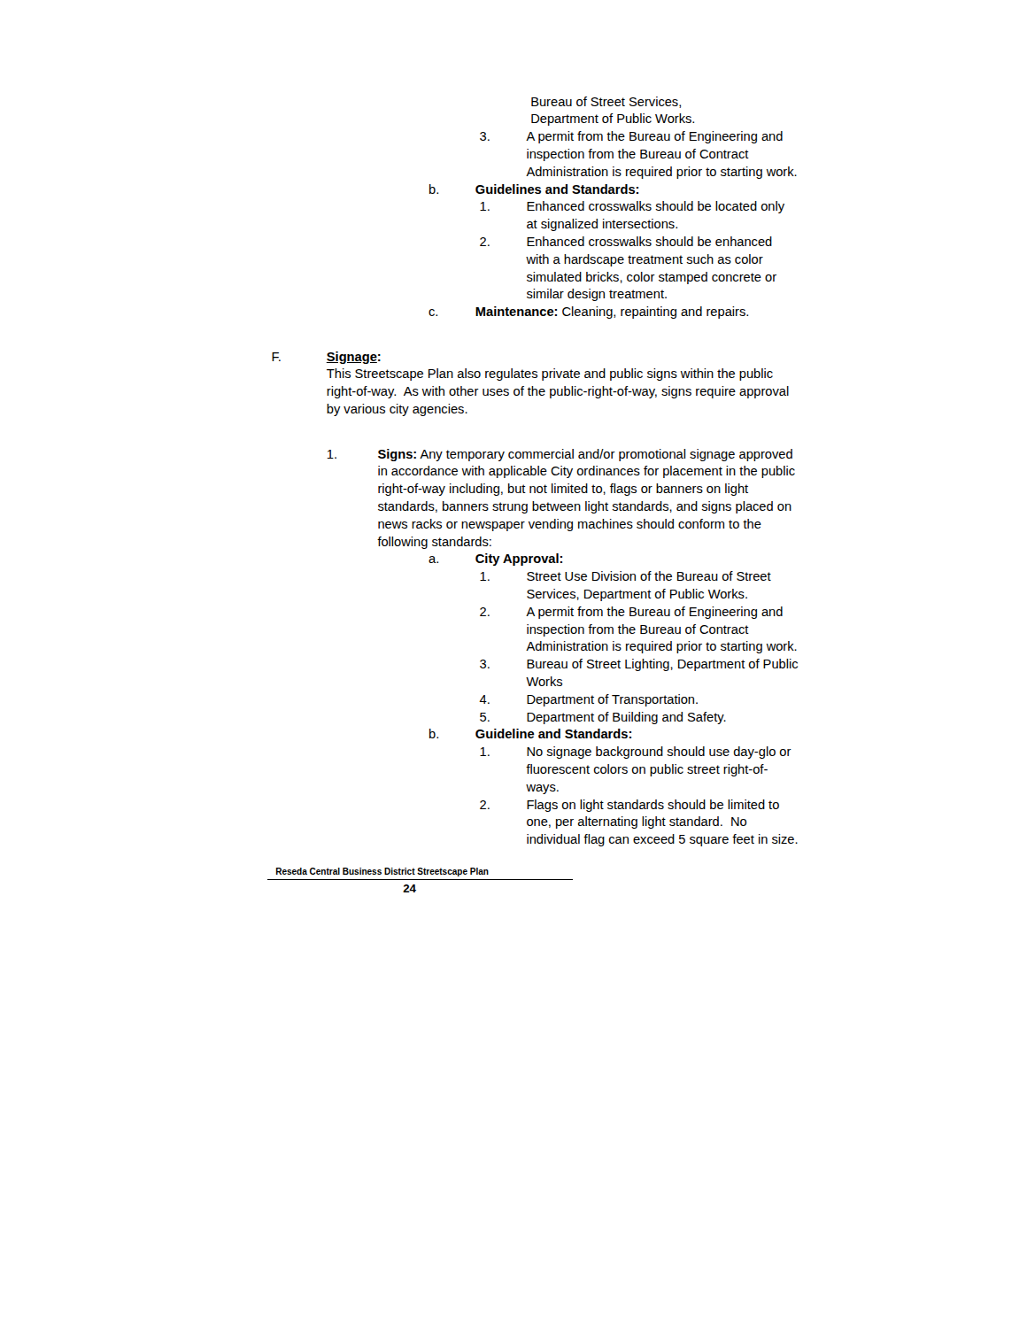Bureau of Street Services,
Department of Public Works.
3.
A permit from the Bureau of Engineering and inspection from the Bureau of Contract Administration is required prior to starting work.
b.
Guidelines and Standards:
1.
Enhanced crosswalks should be located only at signalized intersections.
2.
Enhanced crosswalks should be enhanced with a hardscape treatment such as color simulated bricks, color stamped concrete or similar design treatment.
c.
Maintenance: Cleaning, repainting and repairs.
F.
Signage:
This Streetscape Plan also regulates private and public signs within the public right-of-way. As with other uses of the public-right-of-way, signs require approval by various city agencies.
1.
Signs: Any temporary commercial and/or promotional signage approved in accordance with applicable City ordinances for placement in the public right-of-way including, but not limited to, flags or banners on light standards, banners strung between light standards, and signs placed on news racks or newspaper vending machines should conform to the following standards:
a.
City Approval:
1.
Street Use Division of the Bureau of Street Services, Department of Public Works.
2.
A permit from the Bureau of Engineering and inspection from the Bureau of Contract Administration is required prior to starting work.
3.
Bureau of Street Lighting, Department of Public Works
4.
Department of Transportation.
5.
Department of Building and Safety.
b.
Guideline and Standards:
1.
No signage background should use day-glo or fluorescent colors on public street right-of-ways.
2.
Flags on light standards should be limited to one, per alternating light standard. No individual flag can exceed 5 square feet in size.
Reseda Central Business District Streetscape Plan
24